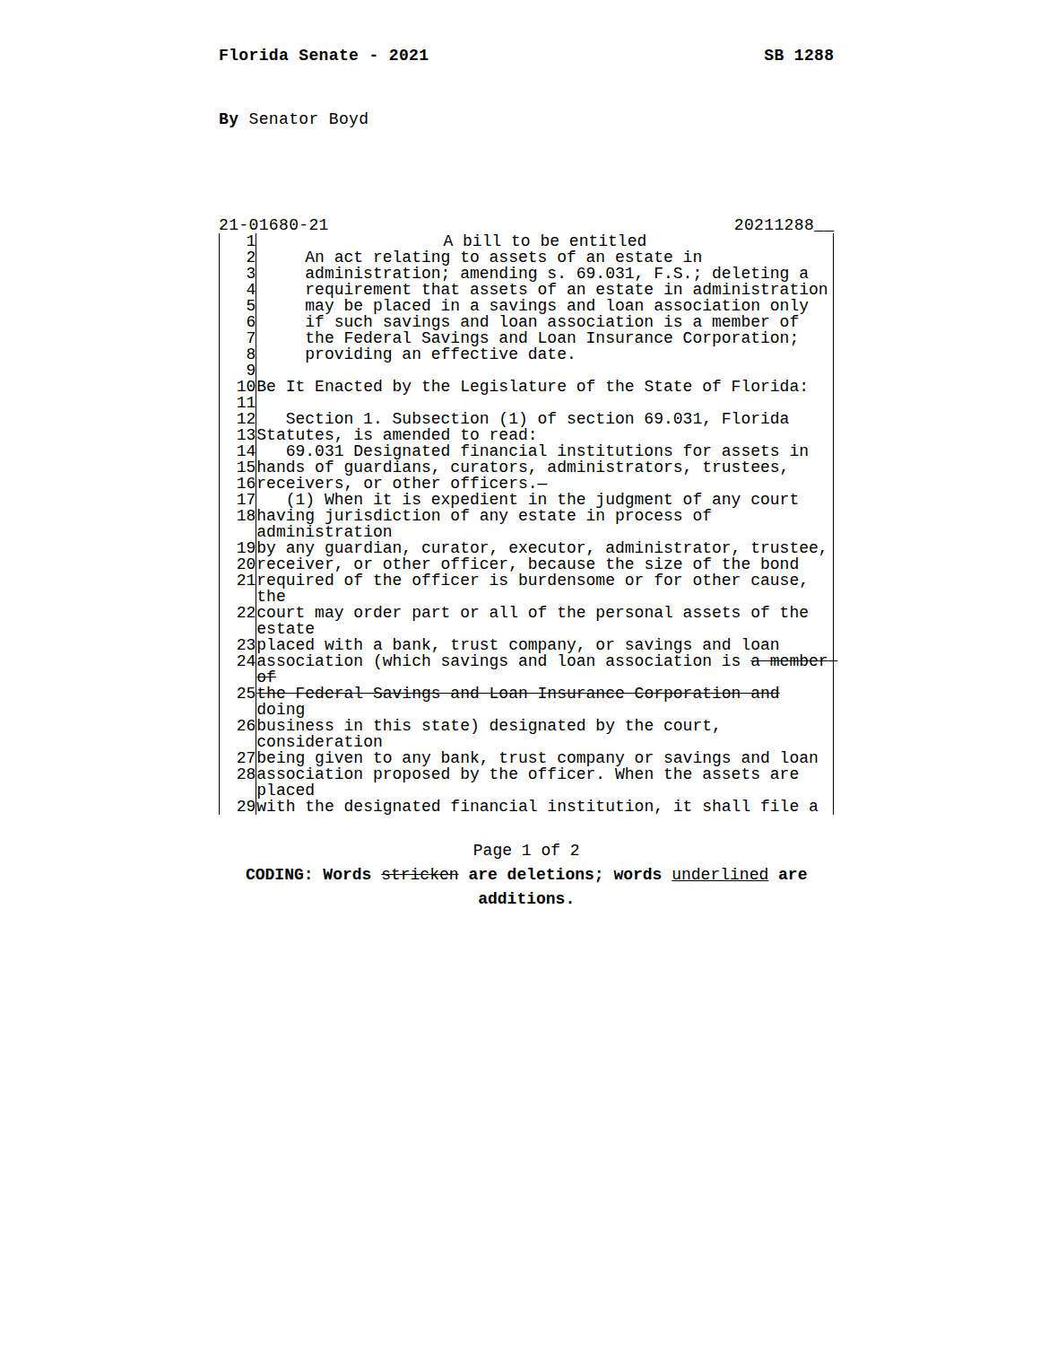Florida Senate - 2021 SB 1288
By Senator Boyd
21-01680-21 20211288__
| 1 | A bill to be entitled |
| 2 | An act relating to assets of an estate in |
| 3 | administration; amending s. 69.031, F.S.; deleting a |
| 4 | requirement that assets of an estate in administration |
| 5 | may be placed in a savings and loan association only |
| 6 | if such savings and loan association is a member of |
| 7 | the Federal Savings and Loan Insurance Corporation; |
| 8 | providing an effective date. |
| 9 | |
| 10 | Be It Enacted by the Legislature of the State of Florida: |
| 11 | |
| 12 | Section 1. Subsection (1) of section 69.031, Florida |
| 13 | Statutes, is amended to read: |
| 14 | 69.031 Designated financial institutions for assets in |
| 15 | hands of guardians, curators, administrators, trustees, |
| 16 | receivers, or other officers.— |
| 17 | (1) When it is expedient in the judgment of any court |
| 18 | having jurisdiction of any estate in process of administration |
| 19 | by any guardian, curator, executor, administrator, trustee, |
| 20 | receiver, or other officer, because the size of the bond |
| 21 | required of the officer is burdensome or for other cause, the |
| 22 | court may order part or all of the personal assets of the estate |
| 23 | placed with a bank, trust company, or savings and loan |
| 24 | association (which savings and loan association is a member of |
| 25 | the Federal Savings and Loan Insurance Corporation and doing |
| 26 | business in this state) designated by the court, consideration |
| 27 | being given to any bank, trust company or savings and loan |
| 28 | association proposed by the officer. When the assets are placed |
| 29 | with the designated financial institution, it shall file a |
Page 1 of 2
CODING: Words stricken are deletions; words underlined are additions.